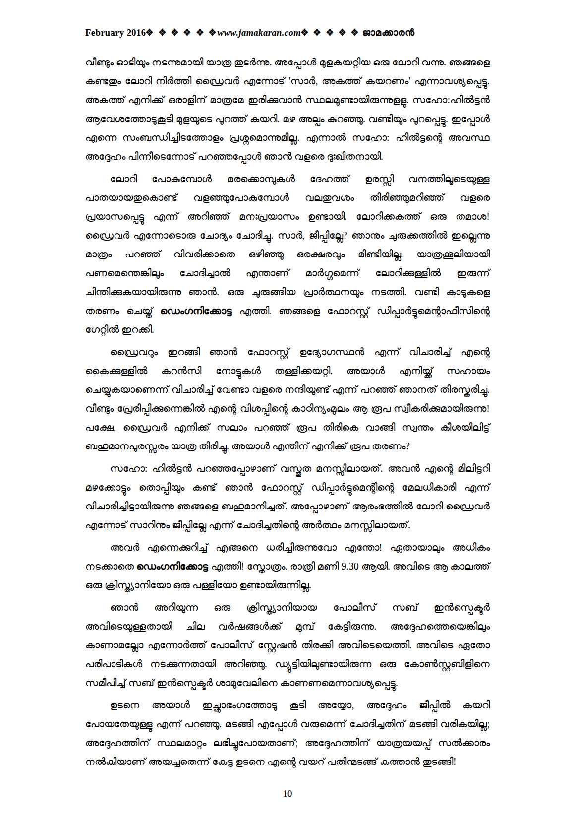February 2016❖ ❖ ❖ ❖ ❖ ❖www.jamakaran.com❖ ❖ ❖ ❖ ❖ ജാമക്കാരൻ
വീണ്ടും ഓടിയും നടന്നുമായി യാത്ര തുടർന്നു. അപ്പോൾ മുളകയറ്റിയ ഒരു ലോറി വന്നു. ഞങ്ങളെ കണ്ടതും ലോറി നിർത്തി ഡ്രൈവർ എന്നോട് 'സാർ, അകത്ത് കയറണം' എന്നാവശ്യപ്പെട്ടു. അകത്ത് എനിക്ക് ഒരാളിന് മാത്രമേ ഇരിക്കുവാൻ സ്ഥലമുണ്ടായിരുന്നുളളു. സഹോ:ഹിൽട്ടൻ ആവേശത്തോടുകൂടി മുളയുടെ പുറത്ത് കയറി. മഴ അല്പം കുറഞ്ഞു. വണ്ടിയും പുറപ്പെട്ടു. ഇപ്പോൾ എന്നെ സംബന്ധിച്ചിടത്തോളം പ്രശ്നമൊന്നുമില്ല. എന്നാൽ സഹോ: ഹിൽട്ടന്റെ അവസ്ഥ അദ്ദേഹം പിന്നീടെന്നോട് പറഞ്ഞപ്പോൾ ഞാൻ വളരെ ദുഃഖിതനായി.
ലോറി പോകുമ്പോൾ മരക്കൊമ്പുകൾ ദേഹത്ത് ഉരസ്സി വനത്തിലൂടെയുള്ള പാതയായതുകൊണ്ട് വളഞ്ഞുപോകുമ്പോൾ വലതുവശം തിരിഞ്ഞുമറിഞ്ഞ് വളരെ പ്രയാസപ്പെട്ടു എന്ന് അറിഞ്ഞ് മനഃപ്രയാസം ഉണ്ടായി. ലോറിക്കകത്ത് ഒരു തമാശ! ഡ്രൈവർ എന്നോടൊരു ചോദ്യം ചോദിച്ചു. സാർ, ജീപ്പില്ലേ? ഞാനും ചുരുക്കത്തിൽ ഇല്ലെന്നു മാത്രം പറഞ്ഞ് വിവരിക്കാതെ ഒഴിഞ്ഞു ഒരക്ഷരവും മിണ്ടിയില്ല. യാത്രക്കൂലിയായി പണമെന്തെങ്കിലും ചോദിച്ചാൽ എന്താണ് മാർഗ്ഗമെന്ന് ലോറിക്കുള്ളിൽ ഇരുന്ന് ചിന്തിക്കുകയായിരുന്നു ഞാൻ. ഒരു ചുരുങ്ങിയ പ്രാർത്ഥനയും നടത്തി. വണ്ടി കാടുകളെ തരണം ചെയ്ത് ഡെംഗനിക്കോട്ട എത്തി. ഞങ്ങളെ ഫോറസ്റ്റ് ഡിപ്പാർട്ടുമെന്റാഫീസിന്റെ ഗേറ്റിൽ ഇറക്കി.
ഡ്രൈവറും ഇറങ്ങി ഞാൻ ഫോറസ്റ്റ് ഉദ്യോഗസ്ഥൻ എന്ന് വിചാരിച്ച് എന്റെ കൈക്കുള്ളിൽ കറൻസി നോട്ടുകൾ തള്ളിക്കയറ്റി. അയാൾ എനിയ്ക്ക് സഹായം ചെയ്യുകയാണെന്ന് വിചാരിച്ച് വേണ്ടാ വളരെ നന്ദിയുണ്ട് എന്ന് പറഞ്ഞ് ഞാനത് തിരസ്കരിച്ചു. വീണ്ടും പ്രേരിപ്പിക്കുന്നെങ്കിൽ എന്റെ വിശപ്പിന്റെ കാഠിന്യംമൂലം ആ രൂപ സ്വീകരിക്കുമായിരുന്നു! പക്ഷേ, ഡ്രൈവർ എനിക്ക് സലാം പറഞ്ഞ് രൂപ തിരികെ വാങ്ങി സ്വന്തം കീശയിലിട്ട് ബഹുമാനപുരസ്സരം യാത്ര തിരിച്ചു. അയാൾ എന്തിന് എനിക്ക് രൂപ തരണം?
സഹോ: ഹിൽട്ടൻ പറഞ്ഞപ്പോഴാണ് വസ്തുത മനസ്സിലായത്. അവൻ എന്റെ മിലിട്ടറി മഴക്കോട്ടും തൊപ്പിയും കണ്ട് ഞാൻ ഫോറസ്റ്റ് ഡിപ്പാർട്ടുമെന്റിന്റെ മേലധികാരി എന്ന് വിചാരിച്ചിട്ടായിരുന്നു ഞങ്ങളെ ബഹുമാനിച്ചത്. അപ്പോഴാണ് ആരംഭത്തിൽ ലോറി ഡ്രൈവർ എന്നോട് സാറിനും ജീപ്പില്ലേ എന്ന് ചോദിച്ചതിന്റെ അർത്ഥം മനസ്സിലായത്.
അവർ എന്നെക്കുറിച്ച് എങ്ങനെ ധരിച്ചിരുന്നുവോ എന്തോ! ഏതായാലും അധികം നടക്കാതെ ഡെംഗനിക്കോട്ട എത്തി! സ്തോത്രം. രാത്രി മണി 9.30 ആയി. അവിടെ ആ കാലത്ത് ഒരു ക്രിസ്ത്യാനിയോ ഒരു പള്ളിയോ ഉണ്ടായിരുന്നില്ല.
ഞാൻ അറിയുന്ന ഒരു ക്രിസ്ത്യാനിയായ പോലീസ് സബ് ഇൻസ്പെക്ടർ അവിടെയുള്ളതായി ചില വർഷങ്ങൾക്ക് മുമ്പ് കേട്ടിരുന്നു. അദ്ദേഹത്തെയെങ്കിലും കാണാമല്ലോ എന്നോർത്ത് പോലീസ് സ്റ്റേഷൻ തിരക്കി അവിടെയെത്തി. അവിടെ ഏതോ പരിപാടികൾ നടക്കുന്നതായി അറിഞ്ഞു. ഡ്യൂട്ടിയിലുണ്ടായിരുന്ന ഒരു കോൺസ്റ്റബിളിനെ സമീപിച്ച് സബ് ഇൻസ്പെക്ടർ ശാമുവേലിനെ കാണണമെന്നാവശ്യപ്പെട്ടു.
ഉടനെ അയാൾ ഇച്ഛാഭംഗത്തോടു കൂടി അയ്യോ, അദ്ദേഹം ജീപ്പിൽ കയറി പോയതേയുള്ളു എന്ന് പറഞ്ഞു. മടങ്ങി എപ്പോൾ വരുമെന്ന് ചോദിച്ചതിന് മടങ്ങി വരികയില്ല; അദ്ദേഹത്തിന് സ്ഥലമാറ്റം ലഭിച്ചുപോയതാണ്; അദ്ദേഹത്തിന് യാത്രയയപ്പ് സൽക്കാരം നൽകിയാണ് അയച്ചതെന്ന് കേട്ട ഉടനെ എന്റെ വയറ് പതിന്മടങ്ങ് കത്താൻ തുടങ്ങി!
10